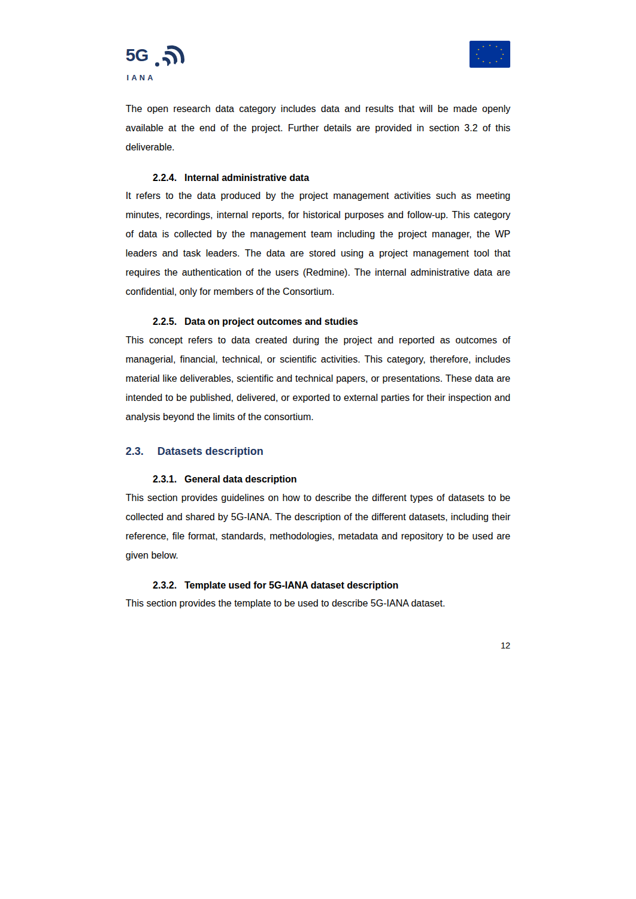5G
IANA
★ ★ ★ ★ ★ ★ ★ ★ ★ ★ ★ ★
The open research data category includes data and results that will be made openly available at the end of the project. Further details are provided in section 3.2 of this deliverable.
2.2.4. Internal administrative data
It refers to the data produced by the project management activities such as meeting minutes, recordings, internal reports, for historical purposes and follow-up. This category of data is collected by the management team including the project manager, the WP leaders and task leaders. The data are stored using a project management tool that requires the authentication of the users (Redmine). The internal administrative data are confidential, only for members of the Consortium.
2.2.5. Data on project outcomes and studies
This concept refers to data created during the project and reported as outcomes of managerial, financial, technical, or scientific activities. This category, therefore, includes material like deliverables, scientific and technical papers, or presentations. These data are intended to be published, delivered, or exported to external parties for their inspection and analysis beyond the limits of the consortium.
2.3. Datasets description
2.3.1. General data description
This section provides guidelines on how to describe the different types of datasets to be collected and shared by 5G-IANA. The description of the different datasets, including their reference, file format, standards, methodologies, metadata and repository to be used are given below.
2.3.2. Template used for 5G-IANA dataset description
This section provides the template to be used to describe 5G-IANA dataset.
12